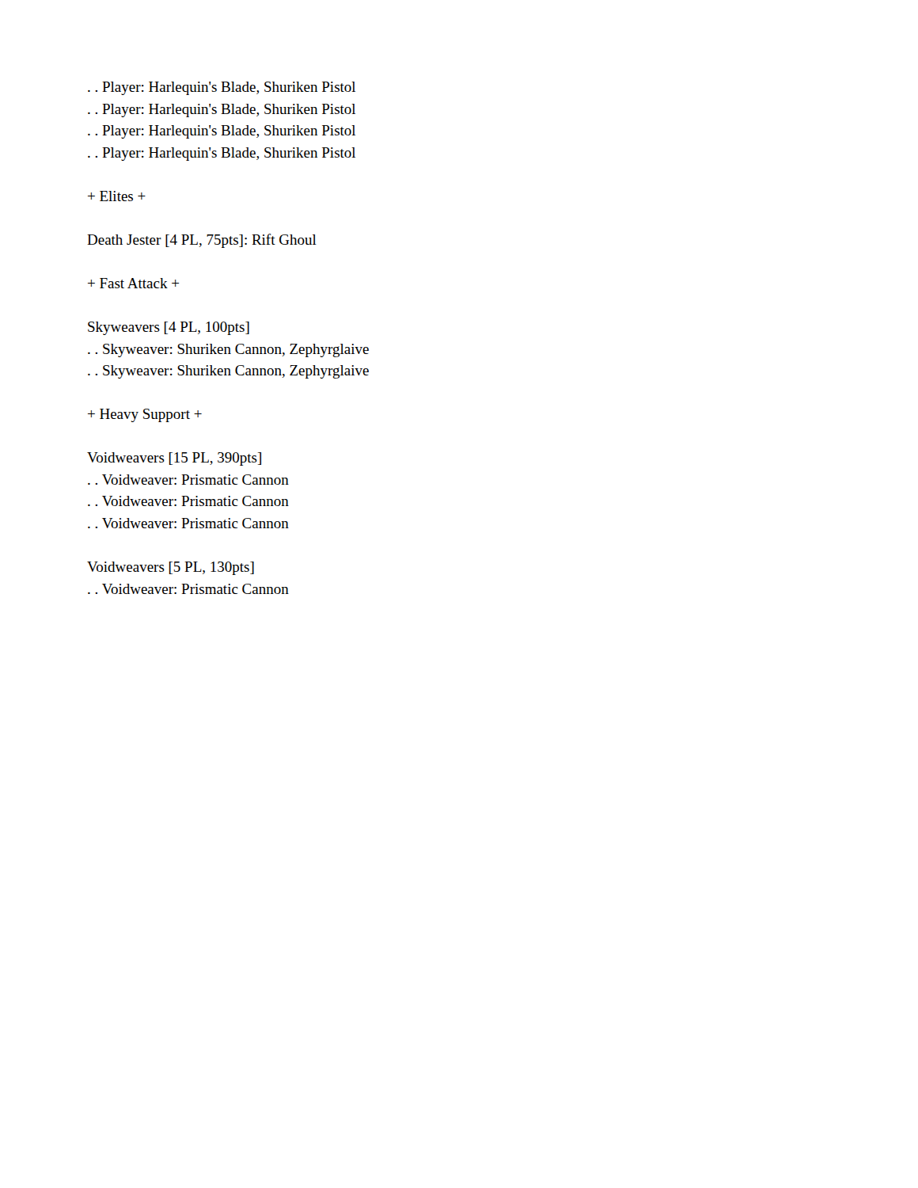. . Player: Harlequin's Blade, Shuriken Pistol
. . Player: Harlequin's Blade, Shuriken Pistol
. . Player: Harlequin's Blade, Shuriken Pistol
. . Player: Harlequin's Blade, Shuriken Pistol
+ Elites +
Death Jester [4 PL, 75pts]: Rift Ghoul
+ Fast Attack +
Skyweavers [4 PL, 100pts]
. . Skyweaver: Shuriken Cannon, Zephyrglaive
. . Skyweaver: Shuriken Cannon, Zephyrglaive
+ Heavy Support +
Voidweavers [15 PL, 390pts]
. . Voidweaver: Prismatic Cannon
. . Voidweaver: Prismatic Cannon
. . Voidweaver: Prismatic Cannon
Voidweavers [5 PL, 130pts]
. . Voidweaver: Prismatic Cannon